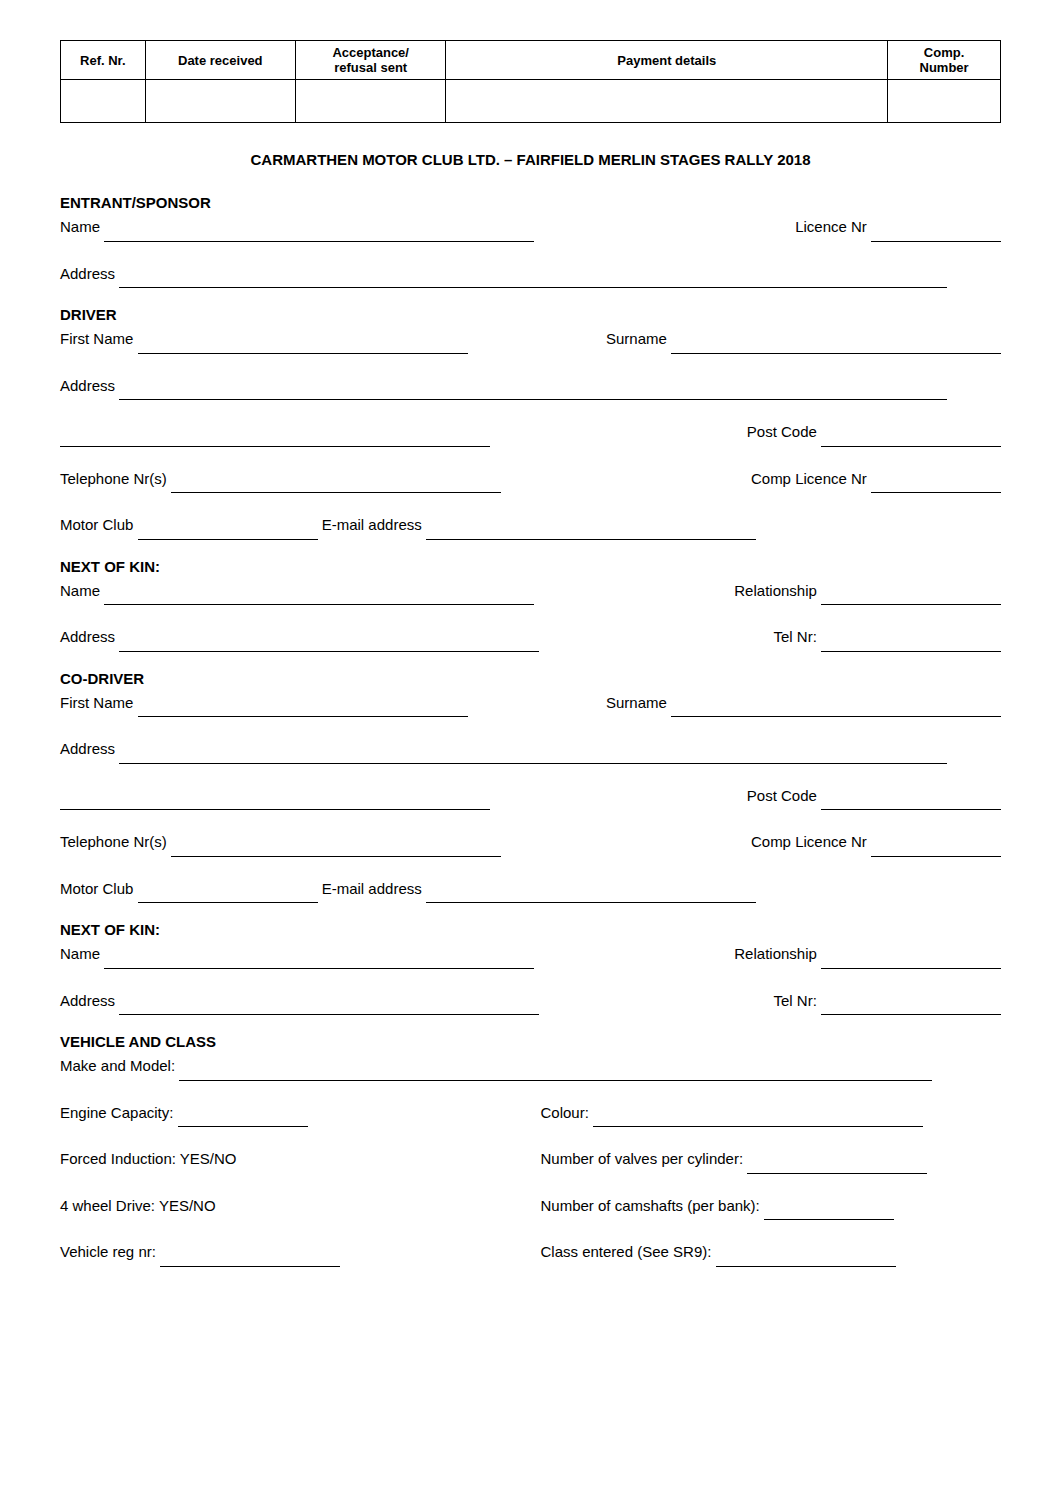| Ref. Nr. | Date received | Acceptance/ refusal sent | Payment details | Comp. Number |
| --- | --- | --- | --- | --- |
CARMARTHEN MOTOR CLUB LTD. – FAIRFIELD MERLIN STAGES RALLY 2018
ENTRANT/SPONSOR
Name
Licence Nr
Address
DRIVER
First Name
Surname
Address
Post Code
Telephone Nr(s)
Comp Licence Nr
Motor Club E-mail address
NEXT OF KIN:
Name
Relationship
Address
Tel Nr:
CO-DRIVER
First Name
Surname
Address
Post Code
Telephone Nr(s)
Comp Licence Nr
Motor Club E-mail address
NEXT OF KIN:
Name
Relationship
Address
Tel Nr:
VEHICLE AND CLASS
Make and Model:
Engine Capacity:
Colour:
Forced Induction: YES/NO
Number of valves per cylinder:
4 wheel Drive: YES/NO
Number of camshafts (per bank):
Vehicle reg nr:
Class entered (See SR9):